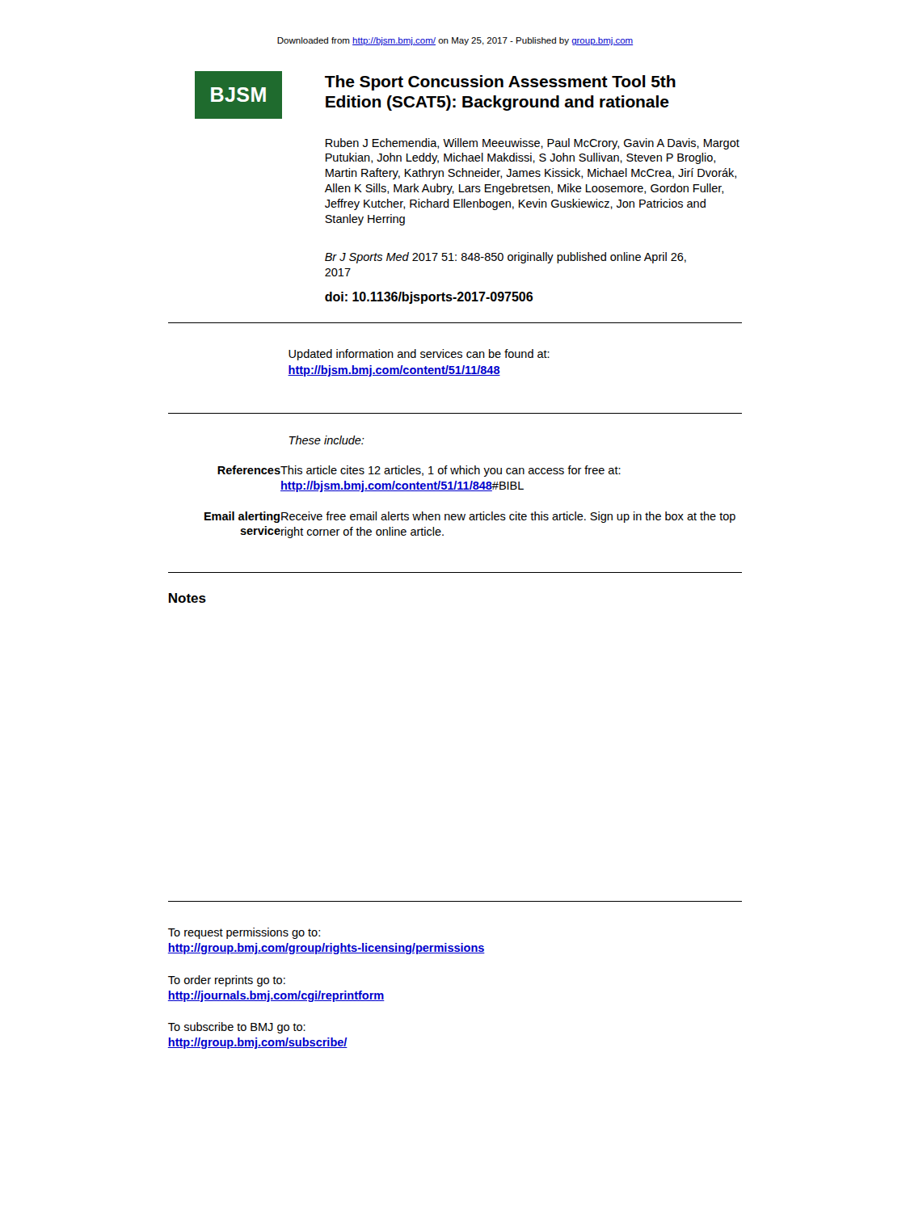Downloaded from http://bjsm.bmj.com/ on May 25, 2017 - Published by group.bmj.com
BJSM
The Sport Concussion Assessment Tool 5th
Edition (SCAT5): Background and rationale
Ruben J Echemendia, Willem Meeuwisse, Paul McCrory, Gavin A Davis, Margot Putukian, John Leddy, Michael Makdissi, S John Sullivan, Steven P Broglio, Martin Raftery, Kathryn Schneider, James Kissick, Michael McCrea, Jirí Dvorák, Allen K Sills, Mark Aubry, Lars Engebretsen, Mike Loosemore, Gordon Fuller, Jeffrey Kutcher, Richard Ellenbogen, Kevin Guskiewicz, Jon Patricios and Stanley Herring
Br J Sports Med 2017 51: 848-850 originally published online April 26,
2017
doi: 10.1136/bjsports-2017-097506
Updated information and services can be found at:
http://bjsm.bmj.com/content/51/11/848
These include:
| References | This article cites 12 articles, 1 of which you can access for free at: http://bjsm.bmj.com/content/51/11/848 #BIBL |
| Email alerting service | Receive free email alerts when new articles cite this article. Sign up in the box at the top right corner of the online article. |
Notes
To request permissions go to:
http://group.bmj.com/group/rights-licensing/permissions
To order reprints go to:
http://journals.bmj.com/cgi/reprintform
To subscribe to BMJ go to:
http://group.bmj.com/subscribe/